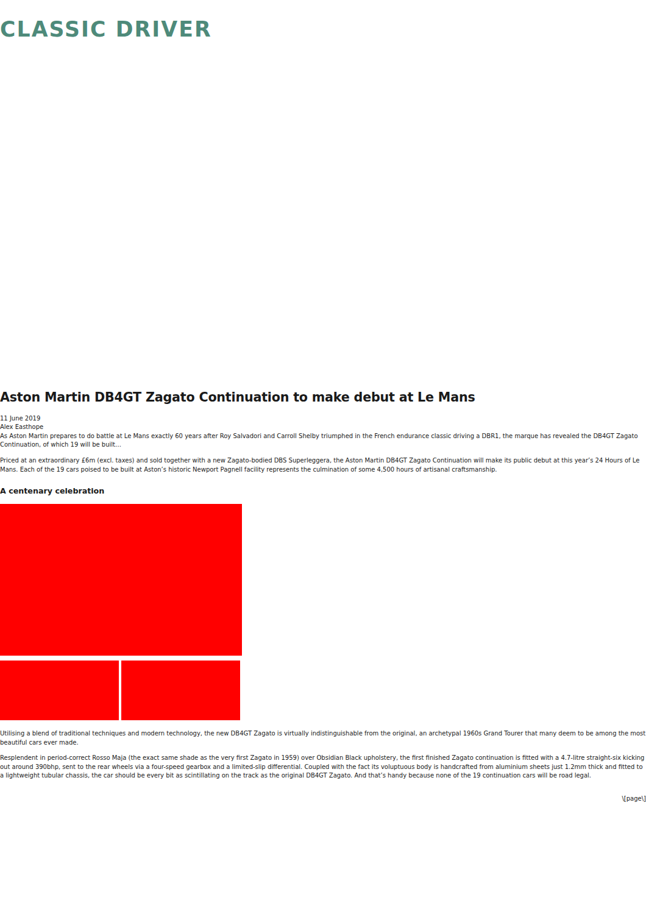CLASSIC DRIVER
Aston Martin DB4GT Zagato Continuation to make debut at Le Mans
11 June 2019
Alex Easthope
As Aston Martin prepares to do battle at Le Mans exactly 60 years after Roy Salvadori and Carroll Shelby triumphed in the French endurance classic driving a DBR1, the marque has revealed the DB4GT Zagato Continuation, of which 19 will be built…
Priced at an extraordinary £6m (excl. taxes) and sold together with a new Zagato-bodied DBS Superleggera, the Aston Martin DB4GT Zagato Continuation will make its public debut at this year’s 24 Hours of Le Mans. Each of the 19 cars poised to be built at Aston’s historic Newport Pagnell facility represents the culmination of some 4,500 hours of artisanal craftsmanship.
A centenary celebration
Utilising a blend of traditional techniques and modern technology, the new DB4GT Zagato is virtually indistinguishable from the original, an archetypal 1960s Grand Tourer that many deem to be among the most beautiful cars ever made.
Resplendent in period-correct Rosso Maja (the exact same shade as the very first Zagato in 1959) over Obsidian Black upholstery, the first finished Zagato continuation is fitted with a 4.7-litre straight-six kicking out around 390bhp, sent to the rear wheels via a four-speed gearbox and a limited-slip differential. Coupled with the fact its voluptuous body is handcrafted from aluminium sheets just 1.2mm thick and fitted to a lightweight tubular chassis, the car should be every bit as scintillating on the track as the original DB4GT Zagato. And that’s handy because none of the 19 continuation cars will be road legal.
\[page\]